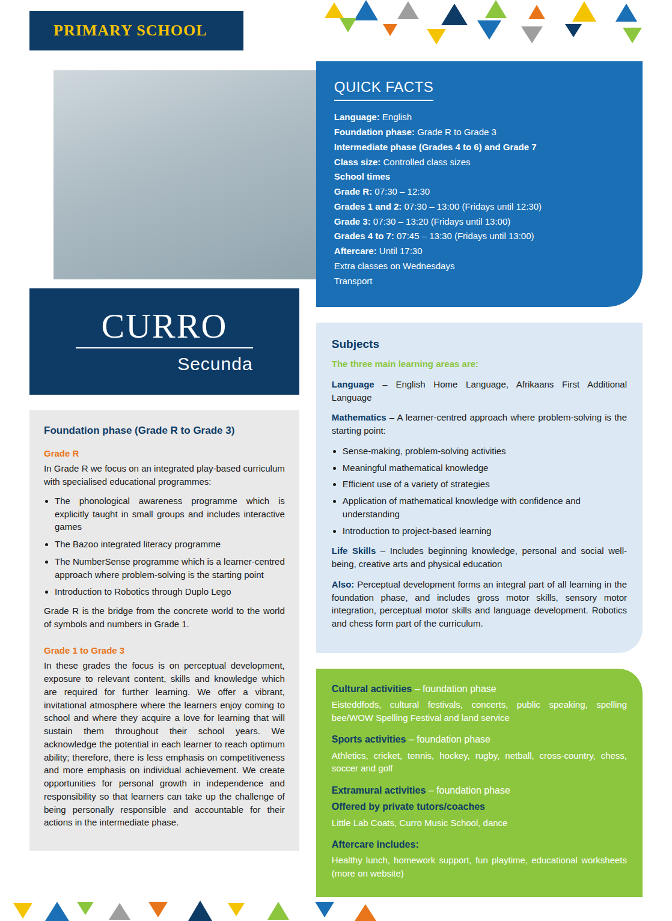PRIMARY SCHOOL
CURRO
Secunda
Foundation phase (Grade R to Grade 3)
Grade R
In Grade R we focus on an integrated play-based curriculum with specialised educational programmes:
The phonological awareness programme which is explicitly taught in small groups and includes interactive games
The Bazoo integrated literacy programme
The NumberSense programme which is a learner-centred approach where problem-solving is the starting point
Introduction to Robotics through Duplo Lego
Grade R is the bridge from the concrete world to the world of symbols and numbers in Grade 1.
Grade 1 to Grade 3
In these grades the focus is on perceptual development, exposure to relevant content, skills and knowledge which are required for further learning. We offer a vibrant, invitational atmosphere where the learners enjoy coming to school and where they acquire a love for learning that will sustain them throughout their school years. We acknowledge the potential in each learner to reach optimum ability; therefore, there is less emphasis on competitiveness and more emphasis on individual achievement. We create opportunities for personal growth in independence and responsibility so that learners can take up the challenge of being personally responsible and accountable for their actions in the intermediate phase.
QUICK FACTS
Language: English
Foundation phase: Grade R to Grade 3
Intermediate phase (Grades 4 to 6) and Grade 7
Class size: Controlled class sizes
School times
Grade R: 07:30 – 12:30
Grades 1 and 2: 07:30 – 13:00 (Fridays until 12:30)
Grade 3: 07:30 – 13:20 (Fridays until 13:00)
Grades 4 to 7: 07:45 – 13:30 (Fridays until 13:00)
Aftercare: Until 17:30
Extra classes on Wednesdays
Transport
Subjects
The three main learning areas are:
Language – English Home Language, Afrikaans First Additional Language
Mathematics – A learner-centred approach where problem-solving is the starting point:
Sense-making, problem-solving activities
Meaningful mathematical knowledge
Efficient use of a variety of strategies
Application of mathematical knowledge with confidence and understanding
Introduction to project-based learning
Life Skills – Includes beginning knowledge, personal and social well-being, creative arts and physical education
Also: Perceptual development forms an integral part of all learning in the foundation phase, and includes gross motor skills, sensory motor integration, perceptual motor skills and language development. Robotics and chess form part of the curriculum.
Cultural activities – foundation phase
Eisteddfods, cultural festivals, concerts, public speaking, spelling bee/WOW Spelling Festival and land service
Sports activities – foundation phase
Athletics, cricket, tennis, hockey, rugby, netball, cross-country, chess, soccer and golf
Extramural activities – foundation phase
Offered by private tutors/coaches
Little Lab Coats, Curro Music School, dance
Aftercare includes:
Healthy lunch, homework support, fun playtime, educational worksheets (more on website)